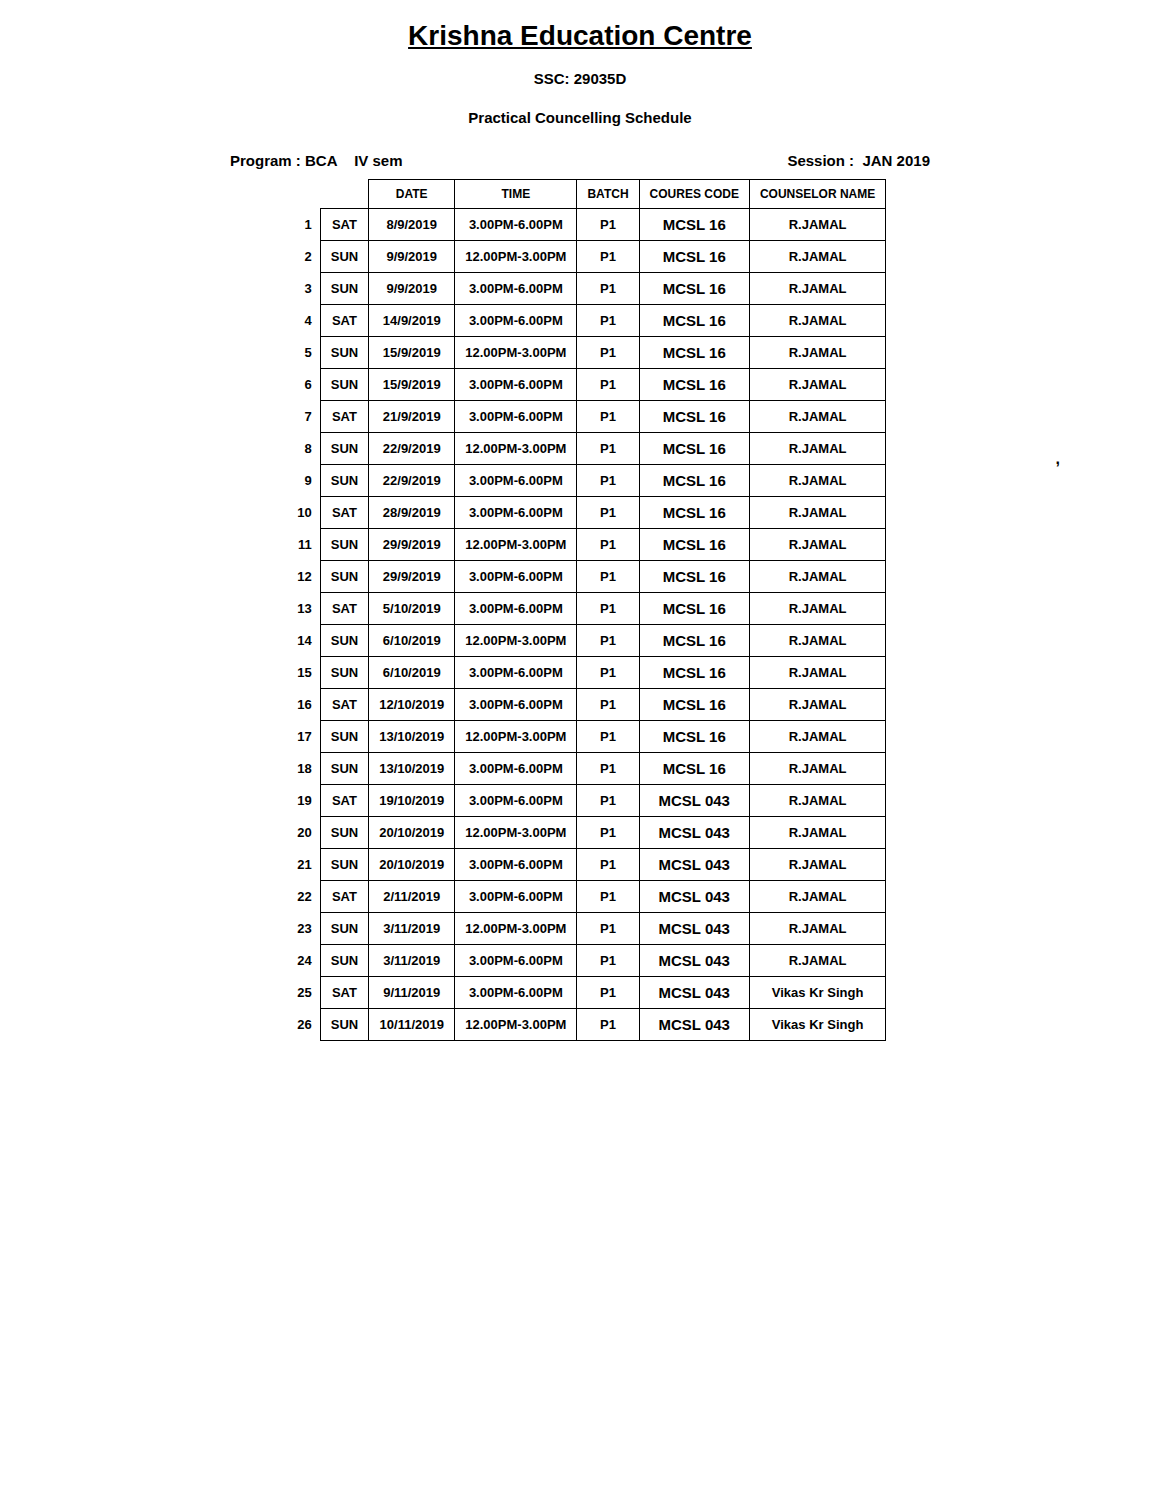Krishna Education Centre
SSC: 29035D
Practical Councelling Schedule
Program : BCA IV sem
Session : JAN 2019
,
| | | DATE | TIME | BATCH | COURES CODE | COUNSELOR NAME |
| 1 | SAT | 8/9/2019 | 3.00PM-6.00PM | P1 | MCSL 16 | R.JAMAL |
| 2 | SUN | 9/9/2019 | 12.00PM-3.00PM | P1 | MCSL 16 | R.JAMAL |
| 3 | SUN | 9/9/2019 | 3.00PM-6.00PM | P1 | MCSL 16 | R.JAMAL |
| 4 | SAT | 14/9/2019 | 3.00PM-6.00PM | P1 | MCSL 16 | R.JAMAL |
| 5 | SUN | 15/9/2019 | 12.00PM-3.00PM | P1 | MCSL 16 | R.JAMAL |
| 6 | SUN | 15/9/2019 | 3.00PM-6.00PM | P1 | MCSL 16 | R.JAMAL |
| 7 | SAT | 21/9/2019 | 3.00PM-6.00PM | P1 | MCSL 16 | R.JAMAL |
| 8 | SUN | 22/9/2019 | 12.00PM-3.00PM | P1 | MCSL 16 | R.JAMAL |
| 9 | SUN | 22/9/2019 | 3.00PM-6.00PM | P1 | MCSL 16 | R.JAMAL |
| 10 | SAT | 28/9/2019 | 3.00PM-6.00PM | P1 | MCSL 16 | R.JAMAL |
| 11 | SUN | 29/9/2019 | 12.00PM-3.00PM | P1 | MCSL 16 | R.JAMAL |
| 12 | SUN | 29/9/2019 | 3.00PM-6.00PM | P1 | MCSL 16 | R.JAMAL |
| 13 | SAT | 5/10/2019 | 3.00PM-6.00PM | P1 | MCSL 16 | R.JAMAL |
| 14 | SUN | 6/10/2019 | 12.00PM-3.00PM | P1 | MCSL 16 | R.JAMAL |
| 15 | SUN | 6/10/2019 | 3.00PM-6.00PM | P1 | MCSL 16 | R.JAMAL |
| 16 | SAT | 12/10/2019 | 3.00PM-6.00PM | P1 | MCSL 16 | R.JAMAL |
| 17 | SUN | 13/10/2019 | 12.00PM-3.00PM | P1 | MCSL 16 | R.JAMAL |
| 18 | SUN | 13/10/2019 | 3.00PM-6.00PM | P1 | MCSL 16 | R.JAMAL |
| 19 | SAT | 19/10/2019 | 3.00PM-6.00PM | P1 | MCSL 043 | R.JAMAL |
| 20 | SUN | 20/10/2019 | 12.00PM-3.00PM | P1 | MCSL 043 | R.JAMAL |
| 21 | SUN | 20/10/2019 | 3.00PM-6.00PM | P1 | MCSL 043 | R.JAMAL |
| 22 | SAT | 2/11/2019 | 3.00PM-6.00PM | P1 | MCSL 043 | R.JAMAL |
| 23 | SUN | 3/11/2019 | 12.00PM-3.00PM | P1 | MCSL 043 | R.JAMAL |
| 24 | SUN | 3/11/2019 | 3.00PM-6.00PM | P1 | MCSL 043 | R.JAMAL |
| 25 | SAT | 9/11/2019 | 3.00PM-6.00PM | P1 | MCSL 043 | Vikas Kr Singh |
| 26 | SUN | 10/11/2019 | 12.00PM-3.00PM | P1 | MCSL 043 | Vikas Kr Singh |